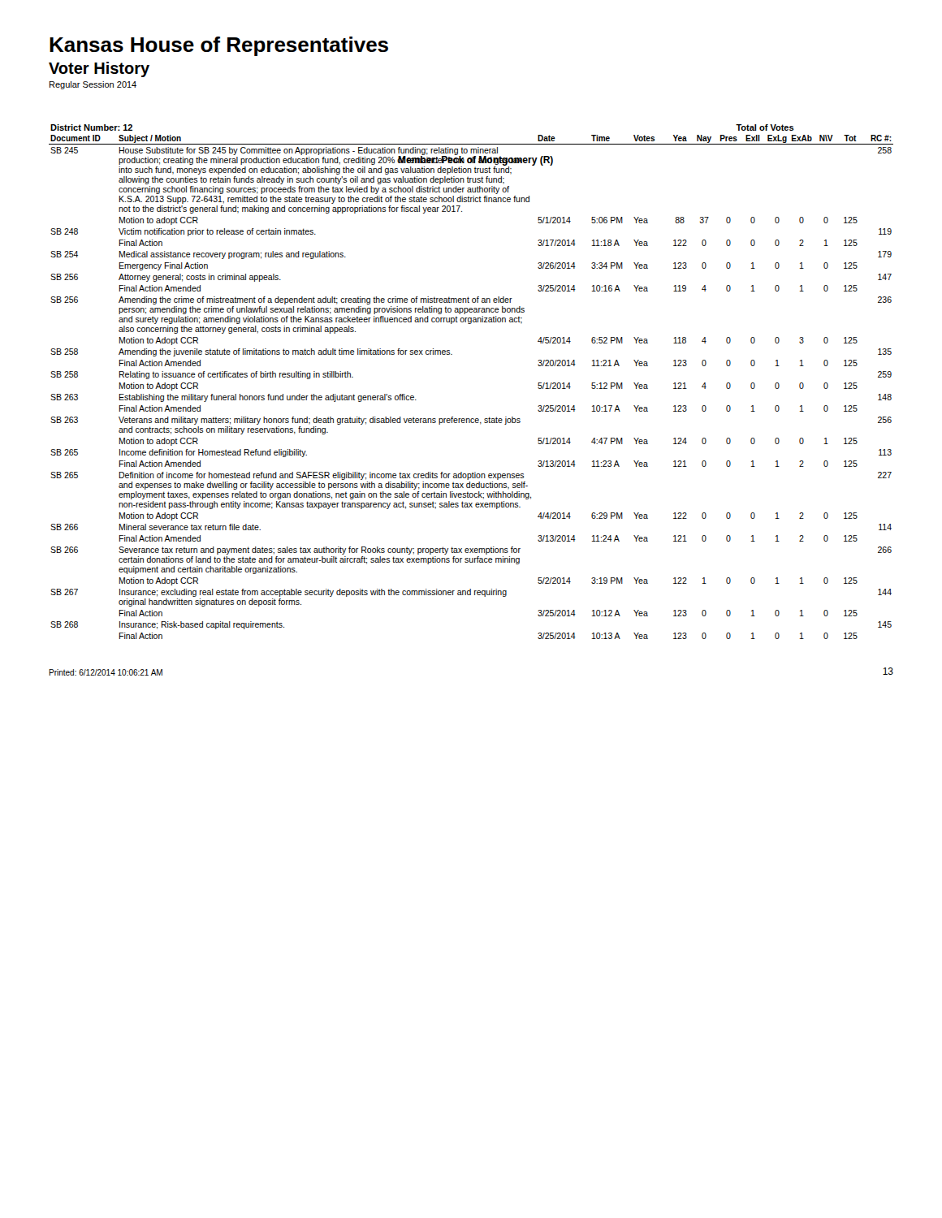Kansas House of Representatives
Voter History
Regular Session 2014
Member: Peck of Montgomery (R)
| District Number: 12 | Total of Votes | |
| Document ID | Subject / Motion | Date | Time | Votes | Yea | Nay | Pres | ExII | ExLg | ExAb | N\V | Tot | RC #: |
| SB 245 | House Substitute for SB 245 by Committee on Appropriations - Education funding; relating to mineral production; creating the mineral production education fund, crediting 20% of remainder from oil and gas tax into such fund, moneys expended on education; abolishing the oil and gas valuation depletion trust fund; allowing the counties to retain funds already in such county's oil and gas valuation depletion trust fund; concerning school financing sources; proceeds from the tax levied by a school district under authority of K.S.A. 2013 Supp. 72-6431, remitted to the state treasury to the credit of the state school district finance fund not to the district's general fund; making and concerning appropriations for fiscal year 2017. | | | | | | | | | | | | 258 |
| | Motion to adopt CCR | 5/1/2014 | 5:06 PM | Yea | 88 | 37 | 0 | 0 | 0 | 0 | 0 | 125 | |
| SB 248 | Victim notification prior to release of certain inmates. | | | | | | | | | | | | 119 |
| | Final Action | 3/17/2014 | 11:18 A | Yea | 122 | 0 | 0 | 0 | 0 | 2 | 1 | 125 | |
| SB 254 | Medical assistance recovery program; rules and regulations. | | | | | | | | | | | | 179 |
| | Emergency Final Action | 3/26/2014 | 3:34 PM | Yea | 123 | 0 | 0 | 1 | 0 | 1 | 0 | 125 | |
| SB 256 | Attorney general; costs in criminal appeals. | | | | | | | | | | | | 147 |
| | Final Action Amended | 3/25/2014 | 10:16 A | Yea | 119 | 4 | 0 | 1 | 0 | 1 | 0 | 125 | |
| SB 256 | Amending the crime of mistreatment of a dependent adult; creating the crime of mistreatment of an elder person; amending the crime of unlawful sexual relations; amending provisions relating to appearance bonds and surety regulation; amending violations of the Kansas racketeer influenced and corrupt organization act; also concerning the attorney general, costs in criminal appeals. | | | | | | | | | | | | 236 |
| | Motion to Adopt CCR | 4/5/2014 | 6:52 PM | Yea | 118 | 4 | 0 | 0 | 0 | 3 | 0 | 125 | |
| SB 258 | Amending the juvenile statute of limitations to match adult time limitations for sex crimes. | | | | | | | | | | | | 135 |
| | Final Action Amended | 3/20/2014 | 11:21 A | Yea | 123 | 0 | 0 | 0 | 1 | 1 | 0 | 125 | |
| SB 258 | Relating to issuance of certificates of birth resulting in stillbirth. | | | | | | | | | | | | 259 |
| | Motion to Adopt CCR | 5/1/2014 | 5:12 PM | Yea | 121 | 4 | 0 | 0 | 0 | 0 | 0 | 125 | |
| SB 263 | Establishing the military funeral honors fund under the adjutant general's office. | | | | | | | | | | | | 148 |
| | Final Action Amended | 3/25/2014 | 10:17 A | Yea | 123 | 0 | 0 | 1 | 0 | 1 | 0 | 125 | |
| SB 263 | Veterans and military matters; military honors fund; death gratuity; disabled veterans preference, state jobs and contracts; schools on military reservations, funding. | | | | | | | | | | | | 256 |
| | Motion to adopt CCR | 5/1/2014 | 4:47 PM | Yea | 124 | 0 | 0 | 0 | 0 | 0 | 1 | 125 | |
| SB 265 | Income definition for Homestead Refund eligibility. | | | | | | | | | | | | 113 |
| | Final Action Amended | 3/13/2014 | 11:23 A | Yea | 121 | 0 | 0 | 1 | 1 | 2 | 0 | 125 | |
| SB 265 | Definition of income for homestead refund and SAFESR eligibility; income tax credits for adoption expenses and expenses to make dwelling or facility accessible to persons with a disability; income tax deductions, self-employment taxes, expenses related to organ donations, net gain on the sale of certain livestock; withholding, non-resident pass-through entity income; Kansas taxpayer transparency act, sunset; sales tax exemptions. | | | | | | | | | | | | 227 |
| | Motion to Adopt CCR | 4/4/2014 | 6:29 PM | Yea | 122 | 0 | 0 | 0 | 1 | 2 | 0 | 125 | |
| SB 266 | Mineral severance tax return file date. | | | | | | | | | | | | 114 |
| | Final Action Amended | 3/13/2014 | 11:24 A | Yea | 121 | 0 | 0 | 1 | 1 | 2 | 0 | 125 | |
| SB 266 | Severance tax return and payment dates; sales tax authority for Rooks county; property tax exemptions for certain donations of land to the state and for amateur-built aircraft; sales tax exemptions for surface mining equipment and certain charitable organizations. | | | | | | | | | | | | 266 |
| | Motion to Adopt CCR | 5/2/2014 | 3:19 PM | Yea | 122 | 1 | 0 | 0 | 1 | 1 | 0 | 125 | |
| SB 267 | Insurance; excluding real estate from acceptable security deposits with the commissioner and requiring original handwritten signatures on deposit forms. | | | | | | | | | | | | 144 |
| | Final Action | 3/25/2014 | 10:12 A | Yea | 123 | 0 | 0 | 1 | 0 | 1 | 0 | 125 | |
| SB 268 | Insurance; Risk-based capital requirements. | | | | | | | | | | | | 145 |
| | Final Action | 3/25/2014 | 10:13 A | Yea | 123 | 0 | 0 | 1 | 0 | 1 | 0 | 125 | |
Printed: 6/12/2014 10:06:21 AM
13